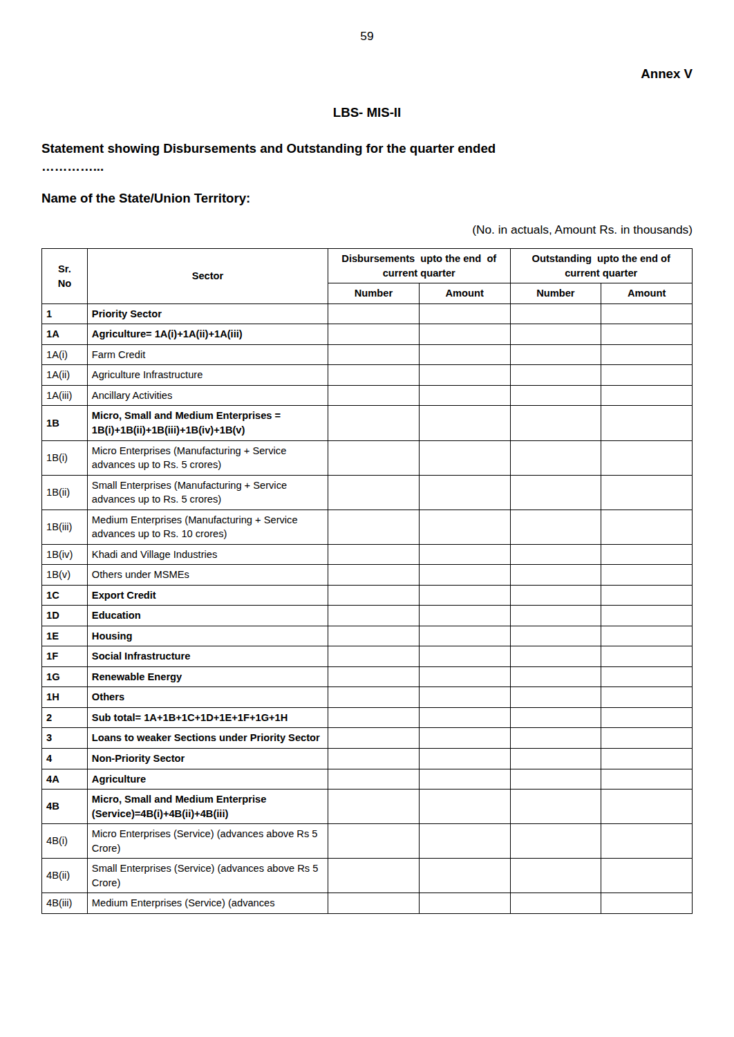59
Annex V
LBS- MIS-II
Statement showing Disbursements and Outstanding for the quarter ended
…………...
Name of the State/Union Territory:
(No. in actuals, Amount Rs. in thousands)
| Sr. No | Sector | Disbursements upto the end of current quarter | Outstanding upto the end of current quarter |
| --- | --- | --- | --- |
| Number | Amount | Number | Amount |
| 1 | Priority Sector | | | | |
| 1A | Agriculture= 1A(i)+1A(ii)+1A(iii) | | | | |
| 1A(i) | Farm Credit | | | | |
| 1A(ii) | Agriculture Infrastructure | | | | |
| 1A(iii) | Ancillary Activities | | | | |
| 1B | Micro, Small and Medium Enterprises = 1B(i)+1B(ii)+1B(iii)+1B(iv)+1B(v) | | | | |
| 1B(i) | Micro Enterprises (Manufacturing + Service advances up to Rs. 5 crores) | | | | |
| 1B(ii) | Small Enterprises (Manufacturing + Service advances up to Rs. 5 crores) | | | | |
| 1B(iii) | Medium Enterprises (Manufacturing + Service advances up to Rs. 10 crores) | | | | |
| 1B(iv) | Khadi and Village Industries | | | | |
| 1B(v) | Others under MSMEs | | | | |
| 1C | Export Credit | | | | |
| 1D | Education | | | | |
| 1E | Housing | | | | |
| 1F | Social Infrastructure | | | | |
| 1G | Renewable Energy | | | | |
| 1H | Others | | | | |
| 2 | Sub total= 1A+1B+1C+1D+1E+1F+1G+1H | | | | |
| 3 | Loans to weaker Sections under Priority Sector | | | | |
| 4 | Non-Priority Sector | | | | |
| 4A | Agriculture | | | | |
| 4B | Micro, Small and Medium Enterprise (Service)=4B(i)+4B(ii)+4B(iii) | | | | |
| 4B(i) | Micro Enterprises (Service) (advances above Rs 5 Crore) | | | | |
| 4B(ii) | Small Enterprises (Service) (advances above Rs 5 Crore) | | | | |
| 4B(iii) | Medium Enterprises (Service) (advances | | | | |